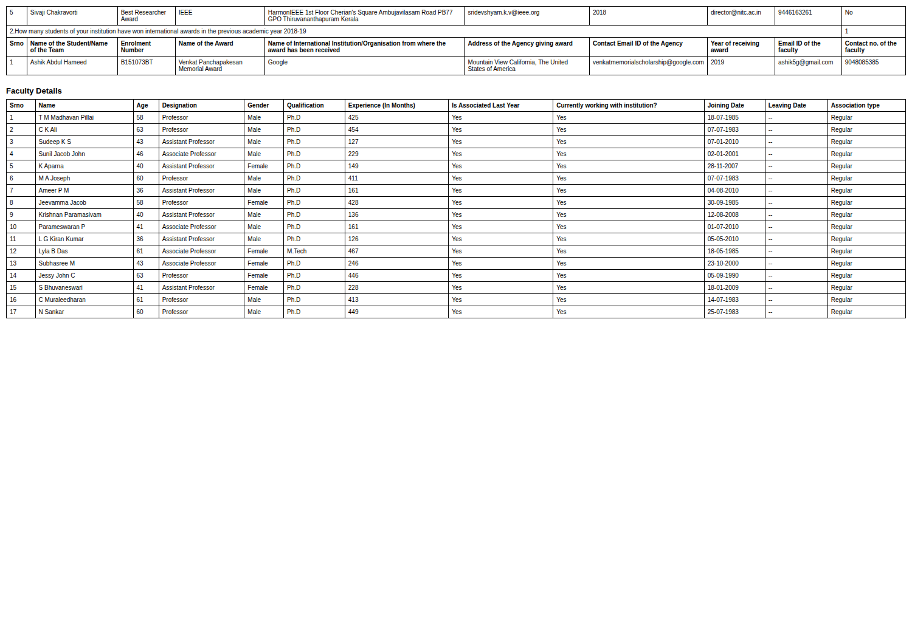| 5 | Sivaji Chakravorti | Best Researcher Award | IEEE | HarmonIEEE 1st Floor Cherian's Square Ambujavilasam Road PB77 GPO Thiruvananthapuram Kerala | sridevshyam.k.v@ieee.org | 2018 | director@nitc.ac.in | 9446163261 | No |
| 2.How many students of your institution have won international awards in the previous academic year 2018-19 | 1 |
| Srno | Name of the Student/Name of the Team | Enrolment Number | Name of the Award | Name of International Institution/Organisation from where the award has been received | Address of the Agency giving award | Contact Email ID of the Agency | Year of receiving award | Email ID of the faculty | Contact no. of the faculty |
| 1 | Ashik Abdul Hameed | B151073BT | Venkat Panchapakesan Memorial Award | Google | Mountain View California, The United States of America | venkatmemorialscholarship@google.com | 2019 | ashik5g@gmail.com | 9048085385 |
Faculty Details
| Srno | Name | Age | Designation | Gender | Qualification | Experience (In Months) | Is Associated Last Year | Currently working with institution? | Joining Date | Leaving Date | Association type |
| --- | --- | --- | --- | --- | --- | --- | --- | --- | --- | --- | --- |
| 1 | T M Madhavan Pillai | 58 | Professor | Male | Ph.D | 425 | Yes | Yes | 18-07-1985 | -- | Regular |
| 2 | C K Ali | 63 | Professor | Male | Ph.D | 454 | Yes | Yes | 07-07-1983 | -- | Regular |
| 3 | Sudeep K S | 43 | Assistant Professor | Male | Ph.D | 127 | Yes | Yes | 07-01-2010 | -- | Regular |
| 4 | Sunil Jacob John | 46 | Associate Professor | Male | Ph.D | 229 | Yes | Yes | 02-01-2001 | -- | Regular |
| 5 | K Aparna | 40 | Assistant Professor | Female | Ph.D | 149 | Yes | Yes | 28-11-2007 | -- | Regular |
| 6 | M A Joseph | 60 | Professor | Male | Ph.D | 411 | Yes | Yes | 07-07-1983 | -- | Regular |
| 7 | Ameer P M | 36 | Assistant Professor | Male | Ph.D | 161 | Yes | Yes | 04-08-2010 | -- | Regular |
| 8 | Jeevamma Jacob | 58 | Professor | Female | Ph.D | 428 | Yes | Yes | 30-09-1985 | -- | Regular |
| 9 | Krishnan Paramasivam | 40 | Assistant Professor | Male | Ph.D | 136 | Yes | Yes | 12-08-2008 | -- | Regular |
| 10 | Parameswaran P | 41 | Associate Professor | Male | Ph.D | 161 | Yes | Yes | 01-07-2010 | -- | Regular |
| 11 | L G Kiran Kumar | 36 | Assistant Professor | Male | Ph.D | 126 | Yes | Yes | 05-05-2010 | -- | Regular |
| 12 | Lyla B Das | 61 | Associate Professor | Female | M.Tech | 467 | Yes | Yes | 18-05-1985 | -- | Regular |
| 13 | Subhasree M | 43 | Associate Professor | Female | Ph.D | 246 | Yes | Yes | 23-10-2000 | -- | Regular |
| 14 | Jessy John C | 63 | Professor | Female | Ph.D | 446 | Yes | Yes | 05-09-1990 | -- | Regular |
| 15 | S Bhuvaneswari | 41 | Assistant Professor | Female | Ph.D | 228 | Yes | Yes | 18-01-2009 | -- | Regular |
| 16 | C Muraleedharan | 61 | Professor | Male | Ph.D | 413 | Yes | Yes | 14-07-1983 | -- | Regular |
| 17 | N Sankar | 60 | Professor | Male | Ph.D | 449 | Yes | Yes | 25-07-1983 | -- | Regular |